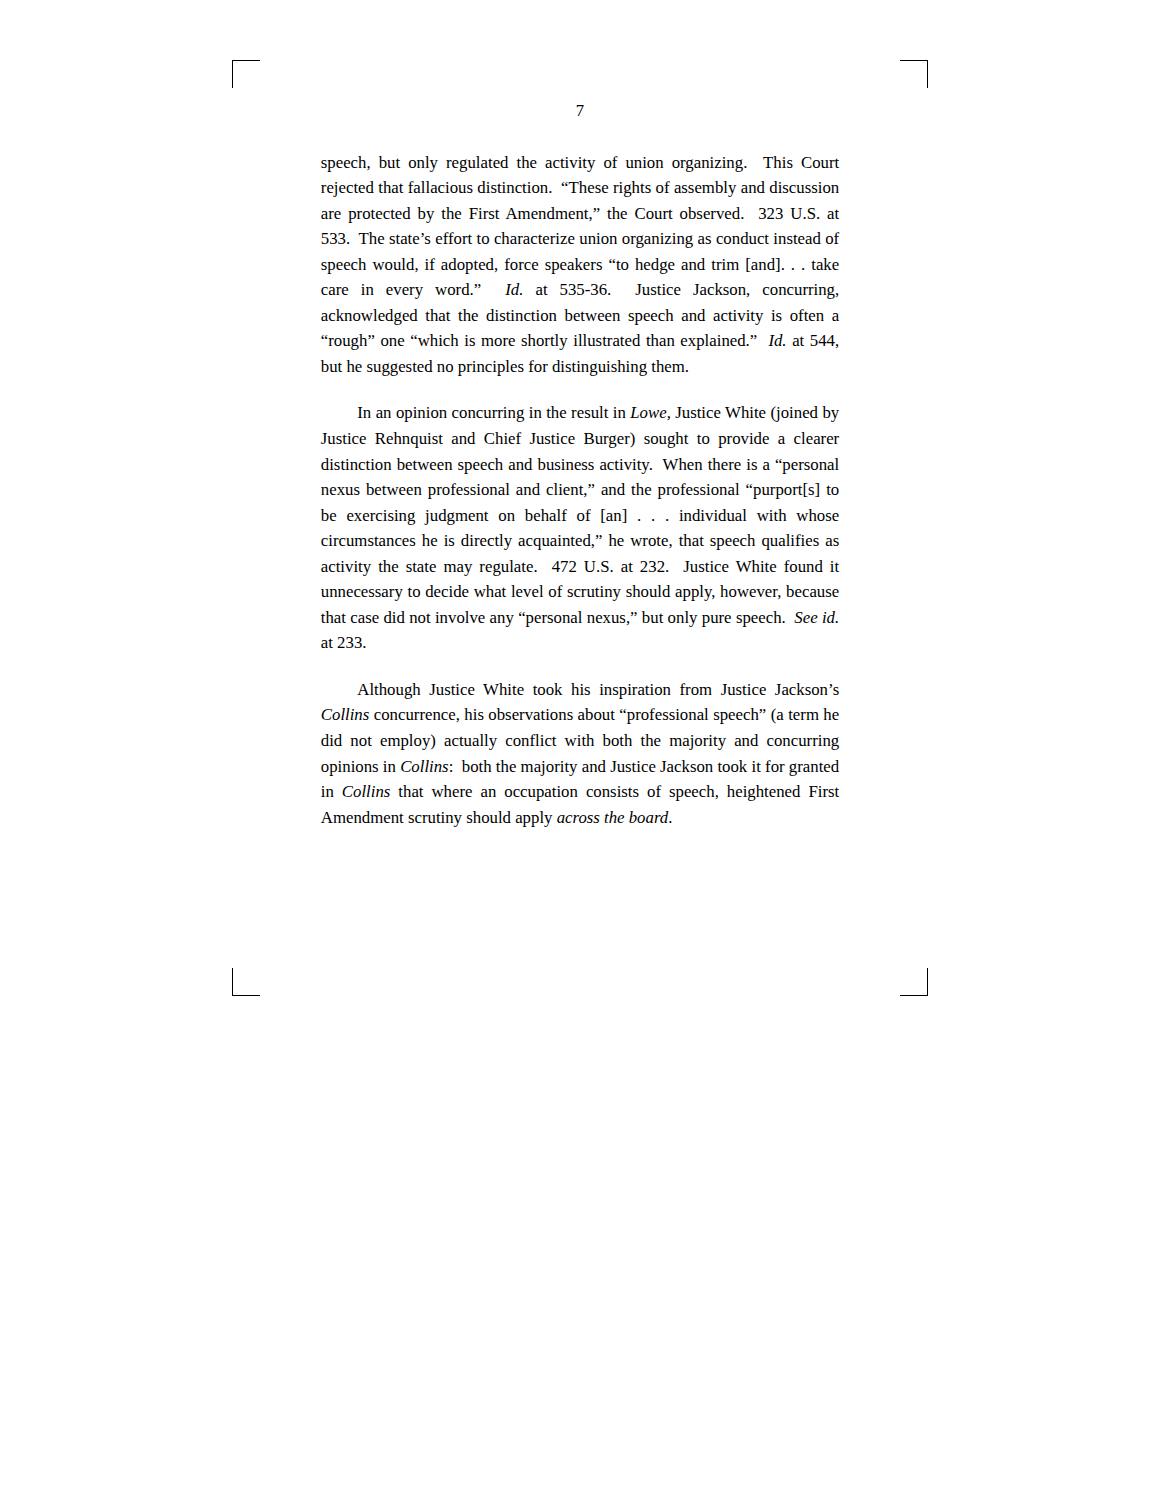7
speech, but only regulated the activity of union organizing. This Court rejected that fallacious distinction. “These rights of assembly and discussion are protected by the First Amendment,” the Court observed. 323 U.S. at 533. The state’s effort to characterize union organizing as conduct instead of speech would, if adopted, force speakers “to hedge and trim [and]. . . take care in every word.” Id. at 535-36. Justice Jackson, concurring, acknowledged that the distinction between speech and activity is often a “rough” one “which is more shortly illustrated than explained.” Id. at 544, but he suggested no principles for distinguishing them.
In an opinion concurring in the result in Lowe, Justice White (joined by Justice Rehnquist and Chief Justice Burger) sought to provide a clearer distinction between speech and business activity. When there is a “personal nexus between professional and client,” and the professional “purport[s] to be exercising judgment on behalf of [an] . . . individual with whose circumstances he is directly acquainted,” he wrote, that speech qualifies as activity the state may regulate. 472 U.S. at 232. Justice White found it unnecessary to decide what level of scrutiny should apply, however, because that case did not involve any “personal nexus,” but only pure speech. See id. at 233.
Although Justice White took his inspiration from Justice Jackson’s Collins concurrence, his observations about “professional speech” (a term he did not employ) actually conflict with both the majority and concurring opinions in Collins: both the majority and Justice Jackson took it for granted in Collins that where an occupation consists of speech, heightened First Amendment scrutiny should apply across the board.